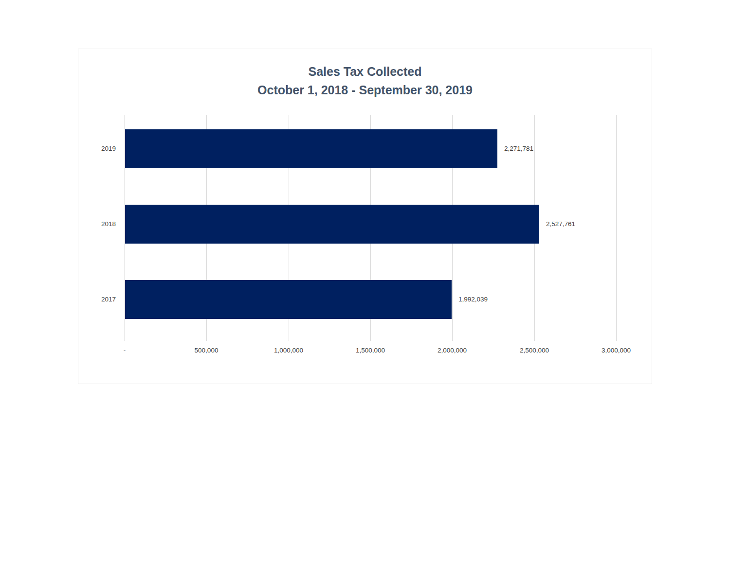Sales Tax Collected
October 1, 2018 - September 30, 2019
2,271,781
2,527,761
1,992,039
2019
2018
2017
-
500,000
1,000,000
1,500,000
2,000,000
2,500,000
3,000,000